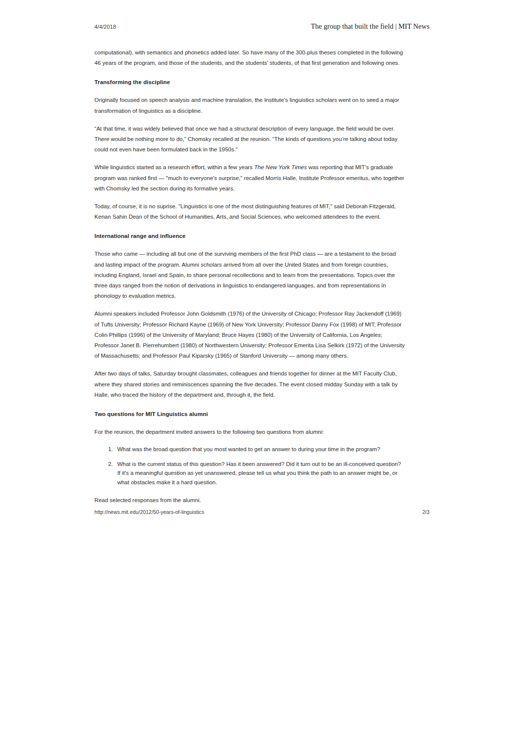4/4/2018 The group that built the field | MIT News
computational), with semantics and phonetics added later. So have many of the 300-plus theses completed in the following 46 years of the program, and those of the students, and the students' students, of that first generation and following ones.
Transforming the discipline
Originally focused on speech analysis and machine translation, the Institute's linguistics scholars went on to seed a major transformation of linguistics as a discipline.
“At that time, it was widely believed that once we had a structural description of every language, the field would be over. There would be nothing more to do,” Chomsky recalled at the reunion. “The kinds of questions you’re talking about today could not even have been formulated back in the 1950s.”
While linguistics started as a research effort, within a few years The New York Times was reporting that MIT's graduate program was ranked first — "much to everyone's surprise," recalled Morris Halle, Institute Professor emeritus, who together with Chomsky led the section during its formative years.
Today, of course, it is no suprise. "Linguistics is one of the most distinguishing features of MIT," said Deborah Fitzgerald, Kenan Sahin Dean of the School of Humanities, Arts, and Social Sciences, who welcomed attendees to the event.
International range and influence
Those who came — including all but one of the surviving members of the first PhD class — are a testament to the broad and lasting impact of the program. Alumni scholars arrived from all over the United States and from foreign countries, including England, Israel and Spain, to share personal recollections and to learn from the presentations. Topics over the three days ranged from the notion of derivations in linguistics to endangered languages, and from representations in phonology to evaluation metrics.
Alumni speakers included Professor John Goldsmith (1976) of the University of Chicago; Professor Ray Jackendoff (1969) of Tufts University; Professor Richard Kayne (1969) of New York University; Professor Danny Fox (1998) of MIT; Professor Colin Phillips (1996) of the University of Maryland; Bruce Hayes (1980) of the University of California, Los Angeles; Professor Janet B. Pierrehumbert (1980) of Northwestern University; Professor Emerita Lisa Selkirk (1972) of the University of Massachusetts; and Professor Paul Kiparsky (1965) of Stanford University — among many others.
After two days of talks, Saturday brought classmates, colleagues and friends together for dinner at the MIT Faculty Club, where they shared stories and reminiscences spanning the five decades. The event closed midday Sunday with a talk by Halle, who traced the history of the department and, through it, the field.
Two questions for MIT Linguistics alumni
For the reunion, the department invited answers to the following two questions from alumni:
What was the broad question that you most wanted to get an answer to during your time in the program?
What is the current status of this question? Has it been answered? Did it turn out to be an ill-conceived question? If it's a meaningful question as yet unanswered, please tell us what you think the path to an answer might be, or what obstacles make it a hard question.
Read selected responses from the alumni.
http://news.mit.edu/2012/50-years-of-linguistics 2/3